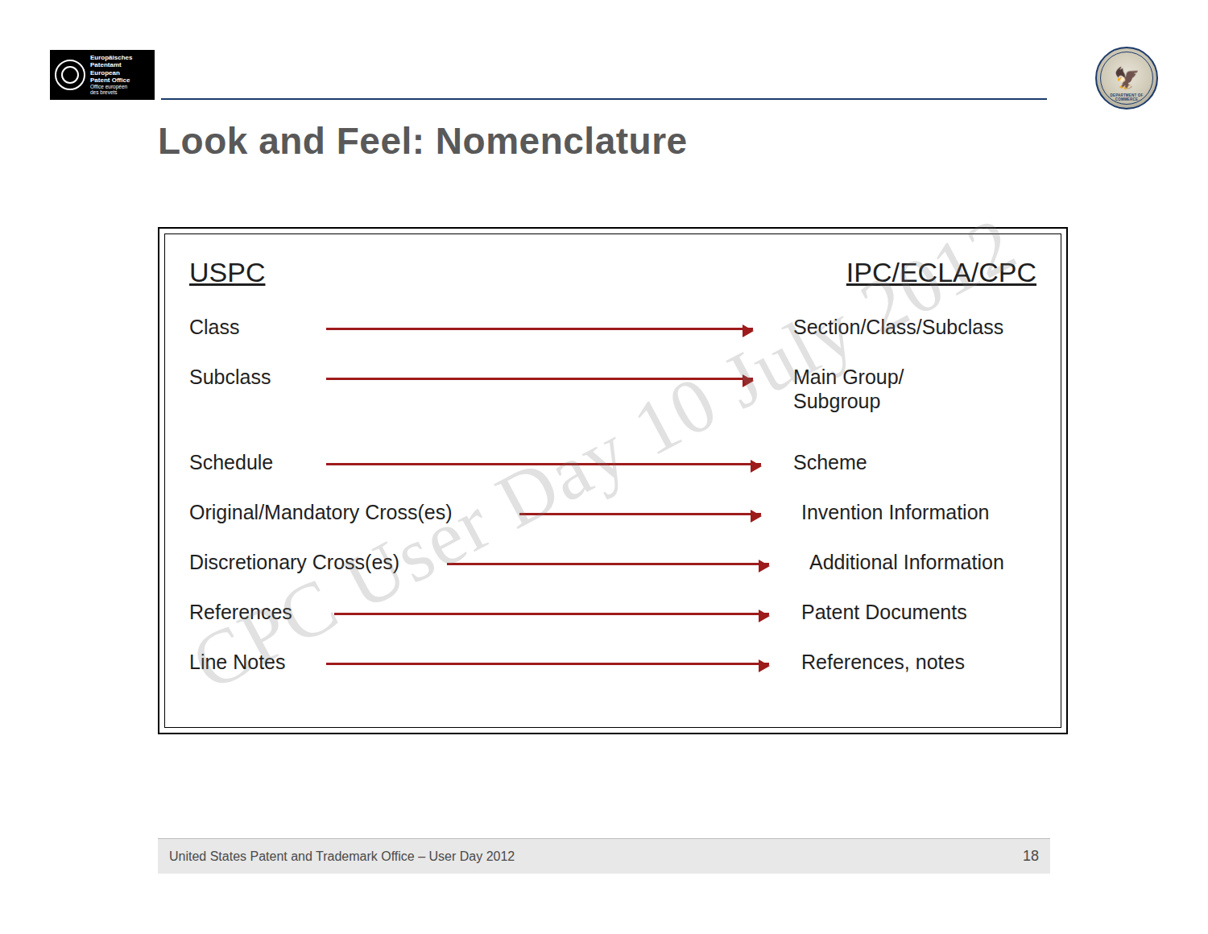Europäisches Patentamt European Patent Office Office européen des brevets
🦅
Department of Commerce
Look and Feel: Nomenclature
USPC
IPC/ECLA/CPC
Class
Section/Class/Subclass
Subclass
Main Group/
Subgroup
Schedule
Scheme
Original/Mandatory Cross(es)
Invention Information
Discretionary Cross(es)
Additional Information
References
Patent Documents
Line Notes
References, notes
CPC User Day 10 July 2012
United States Patent and Trademark Office – User Day 2012 18